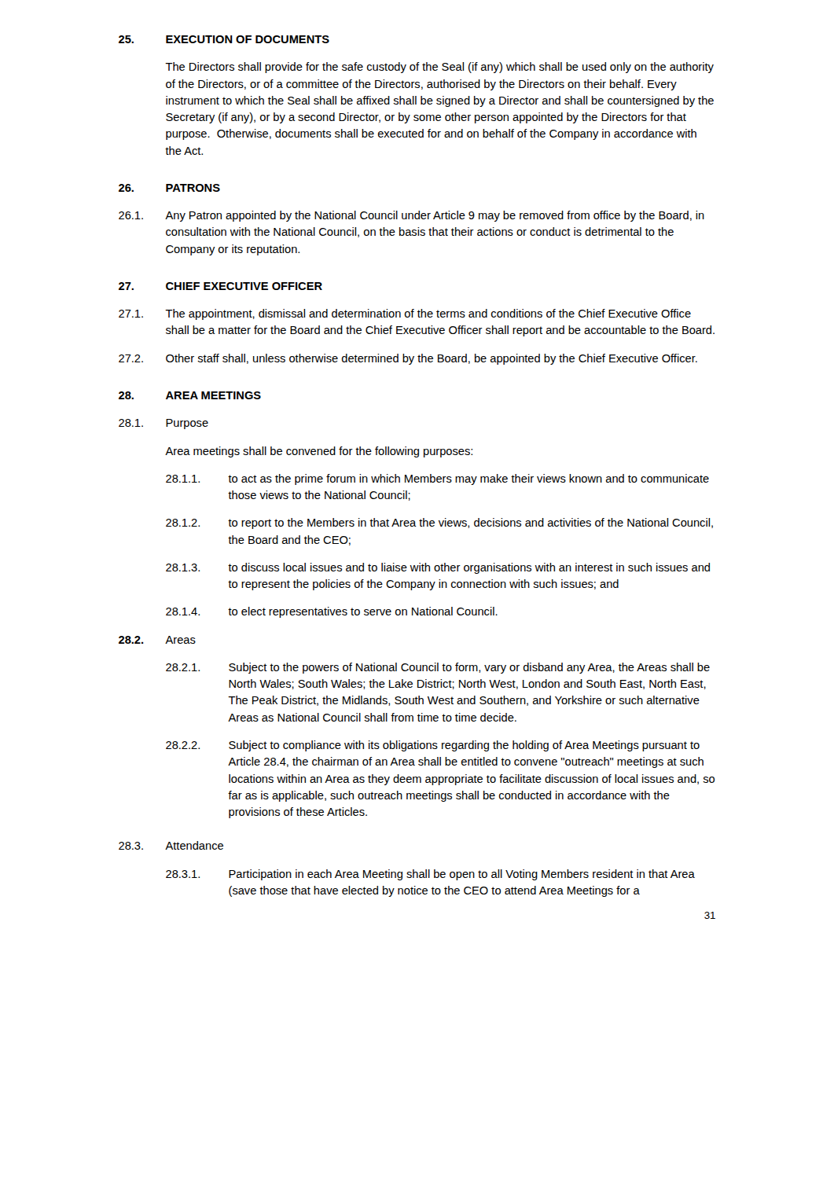25.
Execution of Documents
The Directors shall provide for the safe custody of the Seal (if any) which shall be used only on the authority of the Directors, or of a committee of the Directors, authorised by the Directors on their behalf. Every instrument to which the Seal shall be affixed shall be signed by a Director and shall be countersigned by the Secretary (if any), or by a second Director, or by some other person appointed by the Directors for that purpose. Otherwise, documents shall be executed for and on behalf of the Company in accordance with the Act.
26.
Patrons
26.1.
Any Patron appointed by the National Council under Article 9 may be removed from office by the Board, in consultation with the National Council, on the basis that their actions or conduct is detrimental to the Company or its reputation.
27.
Chief Executive Officer
27.1.
The appointment, dismissal and determination of the terms and conditions of the Chief Executive Office shall be a matter for the Board and the Chief Executive Officer shall report and be accountable to the Board.
27.2.
Other staff shall, unless otherwise determined by the Board, be appointed by the Chief Executive Officer.
28.
Area Meetings
28.1.
Purpose
Area meetings shall be convened for the following purposes:
28.1.1.
to act as the prime forum in which Members may make their views known and to communicate those views to the National Council;
28.1.2.
to report to the Members in that Area the views, decisions and activities of the National Council, the Board and the CEO;
28.1.3.
to discuss local issues and to liaise with other organisations with an interest in such issues and to represent the policies of the Company in connection with such issues; and
28.1.4.
to elect representatives to serve on National Council.
28.2.
Areas
28.2.1.
Subject to the powers of National Council to form, vary or disband any Area, the Areas shall be North Wales; South Wales; the Lake District; North West, London and South East, North East, The Peak District, the Midlands, South West and Southern, and Yorkshire or such alternative Areas as National Council shall from time to time decide.
28.2.2.
Subject to compliance with its obligations regarding the holding of Area Meetings pursuant to Article 28.4, the chairman of an Area shall be entitled to convene "outreach" meetings at such locations within an Area as they deem appropriate to facilitate discussion of local issues and, so far as is applicable, such outreach meetings shall be conducted in accordance with the provisions of these Articles.
28.3.
Attendance
28.3.1.
Participation in each Area Meeting shall be open to all Voting Members resident in that Area (save those that have elected by notice to the CEO to attend Area Meetings for a
31